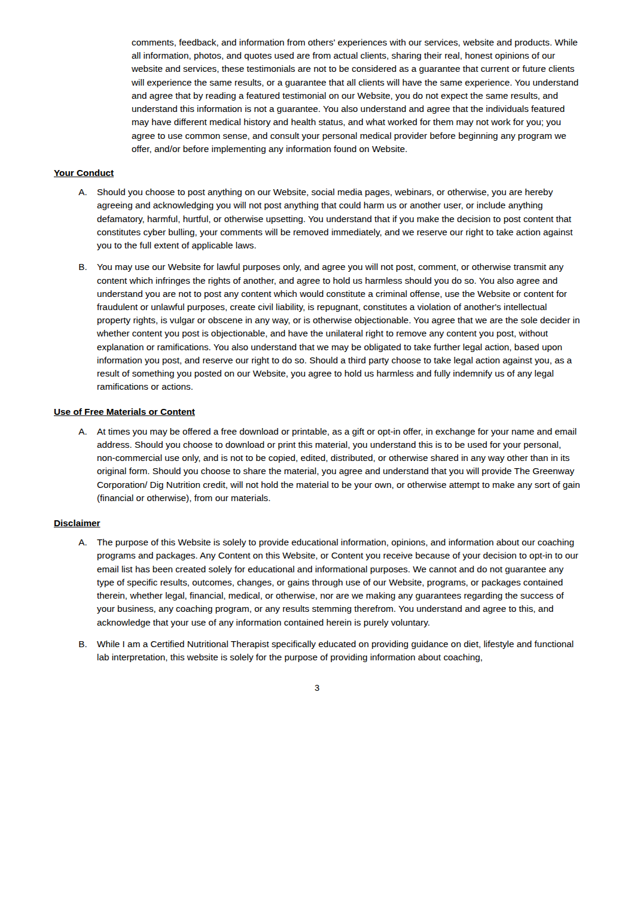comments, feedback, and information from others' experiences with our services, website and products. While all information, photos, and quotes used are from actual clients, sharing their real, honest opinions of our website and services, these testimonials are not to be considered as a guarantee that current or future clients will experience the same results, or a guarantee that all clients will have the same experience. You understand and agree that by reading a featured testimonial on our Website, you do not expect the same results, and understand this information is not a guarantee. You also understand and agree that the individuals featured may have different medical history and health status, and what worked for them may not work for you; you agree to use common sense, and consult your personal medical provider before beginning any program we offer, and/or before implementing any information found on Website.
Your Conduct
Should you choose to post anything on our Website, social media pages, webinars, or otherwise, you are hereby agreeing and acknowledging you will not post anything that could harm us or another user, or include anything defamatory, harmful, hurtful, or otherwise upsetting. You understand that if you make the decision to post content that constitutes cyber bulling, your comments will be removed immediately, and we reserve our right to take action against you to the full extent of applicable laws.
You may use our Website for lawful purposes only, and agree you will not post, comment, or otherwise transmit any content which infringes the rights of another, and agree to hold us harmless should you do so. You also agree and understand you are not to post any content which would constitute a criminal offense, use the Website or content for fraudulent or unlawful purposes, create civil liability, is repugnant, constitutes a violation of another's intellectual property rights, is vulgar or obscene in any way, or is otherwise objectionable. You agree that we are the sole decider in whether content you post is objectionable, and have the unilateral right to remove any content you post, without explanation or ramifications. You also understand that we may be obligated to take further legal action, based upon information you post, and reserve our right to do so. Should a third party choose to take legal action against you, as a result of something you posted on our Website, you agree to hold us harmless and fully indemnify us of any legal ramifications or actions.
Use of Free Materials or Content
At times you may be offered a free download or printable, as a gift or opt-in offer, in exchange for your name and email address. Should you choose to download or print this material, you understand this is to be used for your personal, non-commercial use only, and is not to be copied, edited, distributed, or otherwise shared in any way other than in its original form. Should you choose to share the material, you agree and understand that you will provide The Greenway Corporation/ Dig Nutrition credit, will not hold the material to be your own, or otherwise attempt to make any sort of gain (financial or otherwise), from our materials.
Disclaimer
The purpose of this Website is solely to provide educational information, opinions, and information about our coaching programs and packages. Any Content on this Website, or Content you receive because of your decision to opt-in to our email list has been created solely for educational and informational purposes. We cannot and do not guarantee any type of specific results, outcomes, changes, or gains through use of our Website, programs, or packages contained therein, whether legal, financial, medical, or otherwise, nor are we making any guarantees regarding the success of your business, any coaching program, or any results stemming therefrom. You understand and agree to this, and acknowledge that your use of any information contained herein is purely voluntary.
While I am a Certified Nutritional Therapist specifically educated on providing guidance on diet, lifestyle and functional lab interpretation, this website is solely for the purpose of providing information about coaching,
3